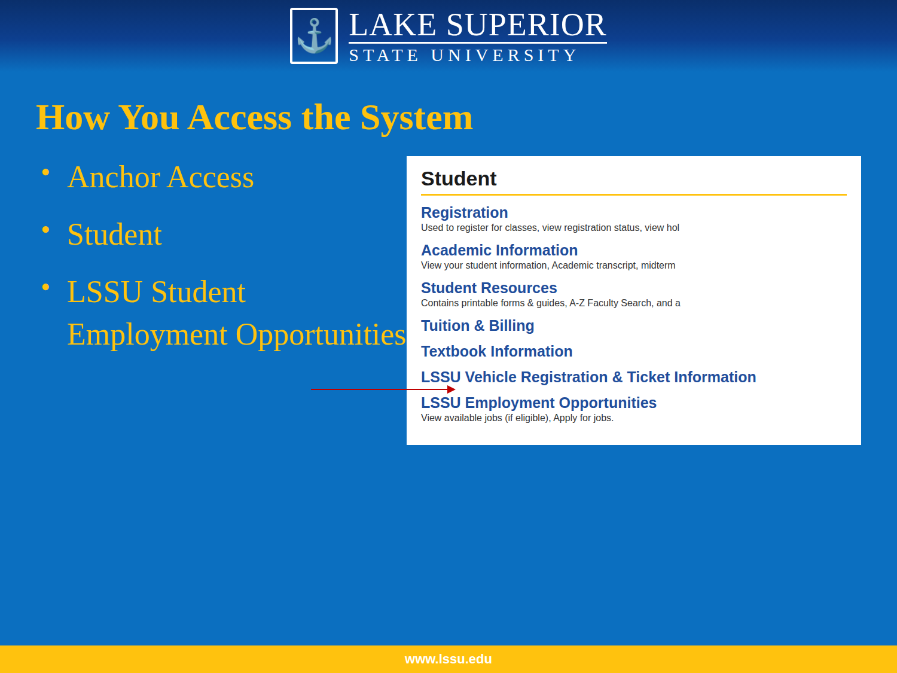⚓
LAKE SUPERIOR
STATE UNIVERSITY
How You Access the System
Anchor Access
Student
LSSU Student Employment Opportunities
Student
Registration
Used to register for classes, view registration status, view hol
Academic Information
View your student information, Academic transcript, midterm
Student Resources
Contains printable forms & guides, A-Z Faculty Search, and a
Tuition & Billing
Textbook Information
LSSU Vehicle Registration & Ticket Information
LSSU Employment Opportunities
View available jobs (if eligible), Apply for jobs.
www.lssu.edu